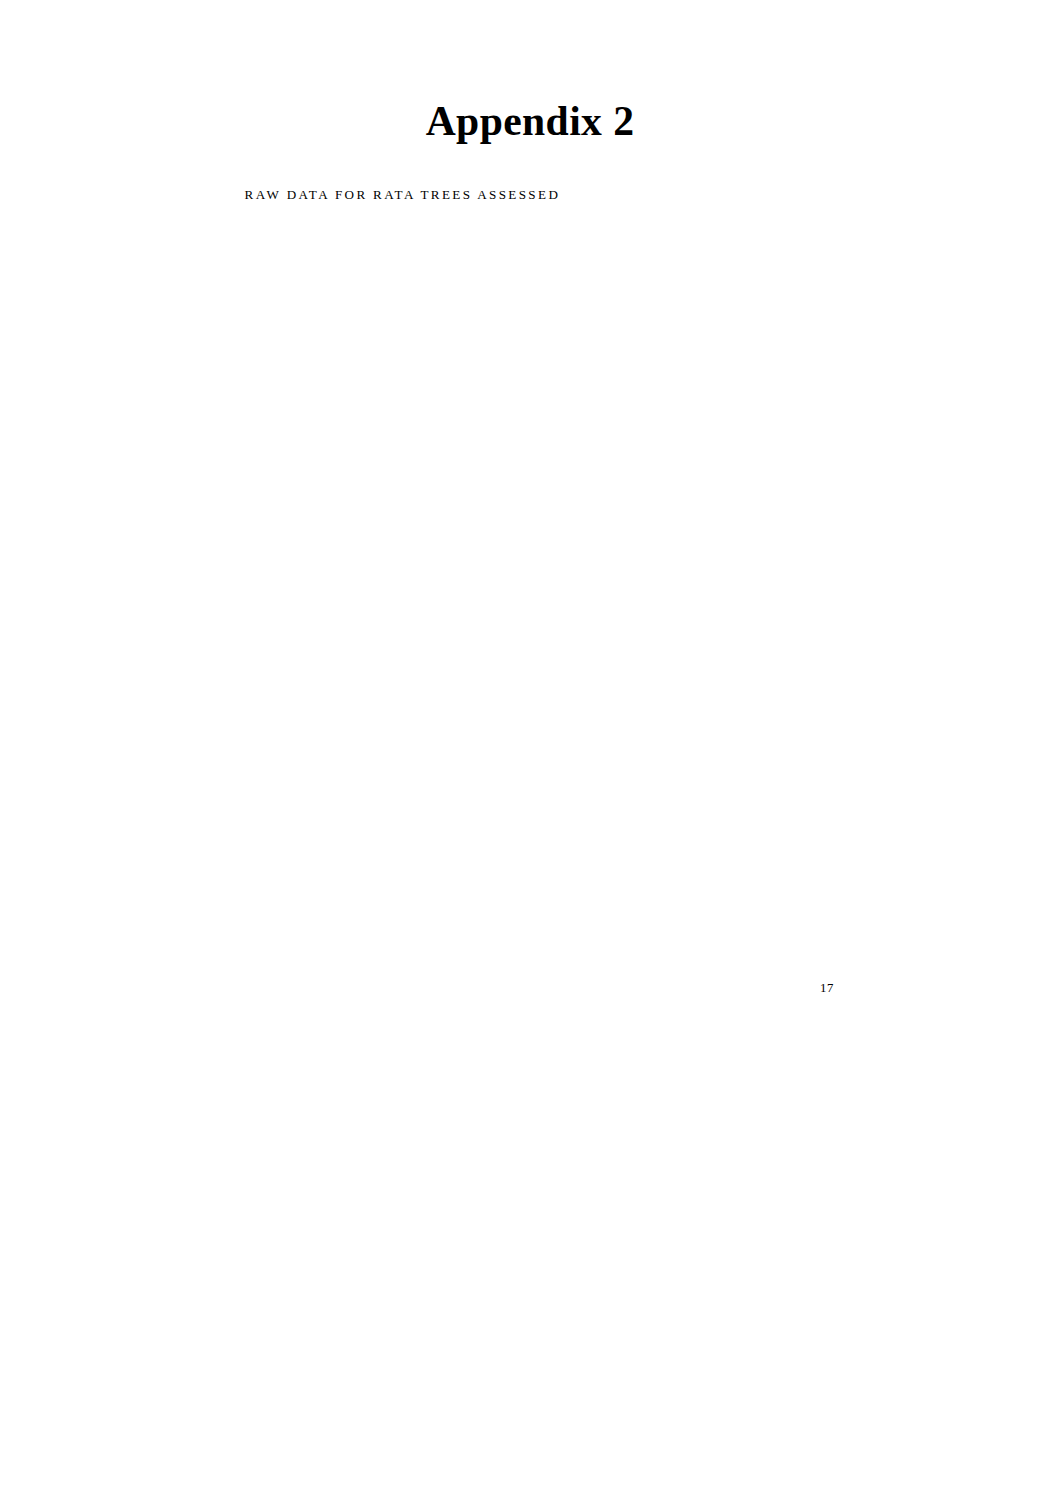Appendix 2
Raw data for rata trees assessed
17